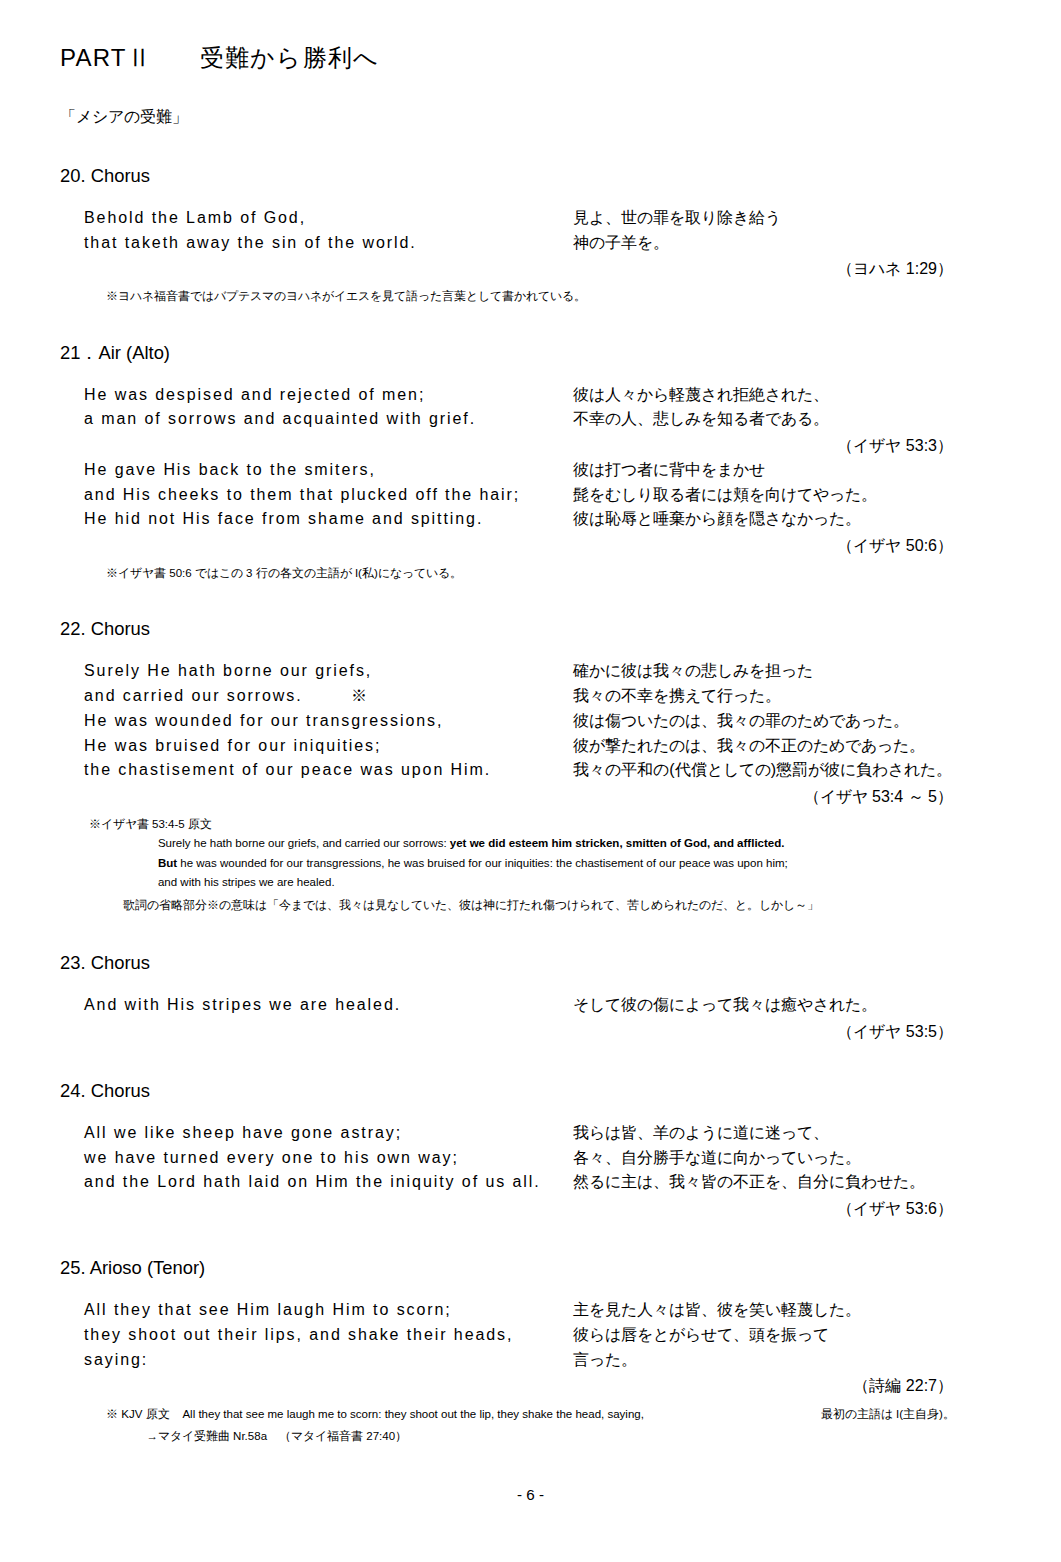PARTⅡ受難から勝利へ
「メシアの受難」
20. Chorus
| Behold the Lamb of God, that taketh away the sin of the world. | 見よ、世の罪を取り除き給う 神の子羊を。 |
（ヨハネ 1:29）
※ヨハネ福音書ではバプテスマのヨハネがイエスを見て語った言葉として書かれている。
21．Air (Alto)
| He was despised and rejected of men; a man of sorrows and acquainted with grief. | 彼は人々から軽蔑され拒絶された、 不幸の人、悲しみを知る者である。 |
（イザヤ 53:3）
| He gave His back to the smiters, and His cheeks to them that plucked off the hair; He hid not His face from shame and spitting. | 彼は打つ者に背中をまかせ 髭をむしり取る者には頬を向けてやった。 彼は恥辱と唾棄から顔を隠さなかった。 |
（イザヤ 50:6）
※イザヤ書 50:6 ではこの 3 行の各文の主語が I(私)になっている。
22. Chorus
| Surely He hath borne our griefs, and carried our sorrows. ※ He was wounded for our transgressions, He was bruised for our iniquities; the chastisement of our peace was upon Him. | 確かに彼は我々の悲しみを担った 我々の不幸を携えて行った。 彼は傷ついたのは、我々の罪のためであった。 彼が撃たれたのは、我々の不正のためであった。 我々の平和の(代償としての)懲罰が彼に負わされた。 |
（イザヤ 53:4 ～ 5）
※イザヤ書 53:4-5 原文 Surely he hath borne our griefs, and carried our sorrows: yet we did esteem him stricken, smitten of God, and afflicted. But he was wounded for our transgressions, he was bruised for our iniquities: the chastisement of our peace was upon him; and with his stripes we are healed. 歌詞の省略部分※の意味は「今までは、我々は見なしていた、彼は神に打たれ傷つけられて、苦しめられたのだ、と。しかし～」
23. Chorus
| And with His stripes we are healed. | そして彼の傷によって我々は癒やされた。 |
（イザヤ 53:5）
24. Chorus
| All we like sheep have gone astray; we have turned every one to his own way; and the Lord hath laid on Him the iniquity of us all. | 我らは皆、羊のように道に迷って、 各々、自分勝手な道に向かっていった。 然るに主は、我々皆の不正を、自分に負わせた。 |
（イザヤ 53:6）
25. Arioso (Tenor)
| All they that see Him laugh Him to scorn; they shoot out their lips, and shake their heads, saying: | 主を見た人々は皆、彼を笑い軽蔑した。 彼らは唇をとがらせて、頭を振って 言った。 |
（詩編 22:7）
最初の主語は I(主自身)。 ※ KJV 原文 All they that see me laugh me to scorn: they shoot out the lip, they shake the head, saying, →マタイ受難曲 Nr.58a　（マタイ福音書 27:40）
- 6 -